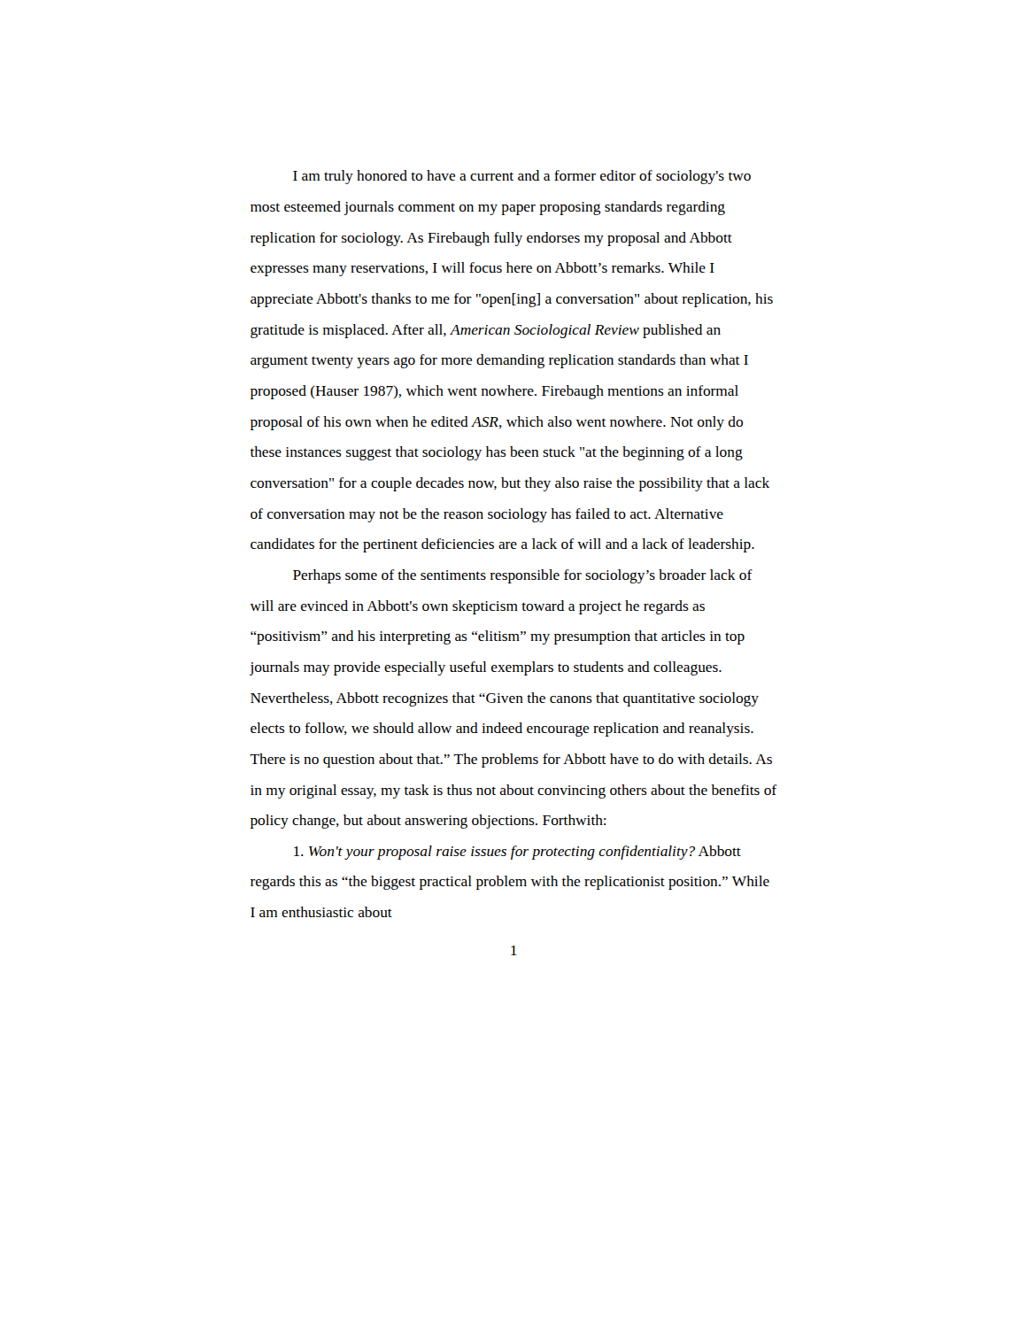I am truly honored to have a current and a former editor of sociology's two most esteemed journals comment on my paper proposing standards regarding replication for sociology. As Firebaugh fully endorses my proposal and Abbott expresses many reservations, I will focus here on Abbott’s remarks. While I appreciate Abbott's thanks to me for "open[ing] a conversation" about replication, his gratitude is misplaced. After all, American Sociological Review published an argument twenty years ago for more demanding replication standards than what I proposed (Hauser 1987), which went nowhere. Firebaugh mentions an informal proposal of his own when he edited ASR, which also went nowhere. Not only do these instances suggest that sociology has been stuck "at the beginning of a long conversation" for a couple decades now, but they also raise the possibility that a lack of conversation may not be the reason sociology has failed to act. Alternative candidates for the pertinent deficiencies are a lack of will and a lack of leadership.
Perhaps some of the sentiments responsible for sociology’s broader lack of will are evinced in Abbott's own skepticism toward a project he regards as “positivism” and his interpreting as “elitism” my presumption that articles in top journals may provide especially useful exemplars to students and colleagues. Nevertheless, Abbott recognizes that “Given the canons that quantitative sociology elects to follow, we should allow and indeed encourage replication and reanalysis. There is no question about that.” The problems for Abbott have to do with details. As in my original essay, my task is thus not about convincing others about the benefits of policy change, but about answering objections. Forthwith:
1. Won't your proposal raise issues for protecting confidentiality? Abbott regards this as “the biggest practical problem with the replicationist position.” While I am enthusiastic about
1